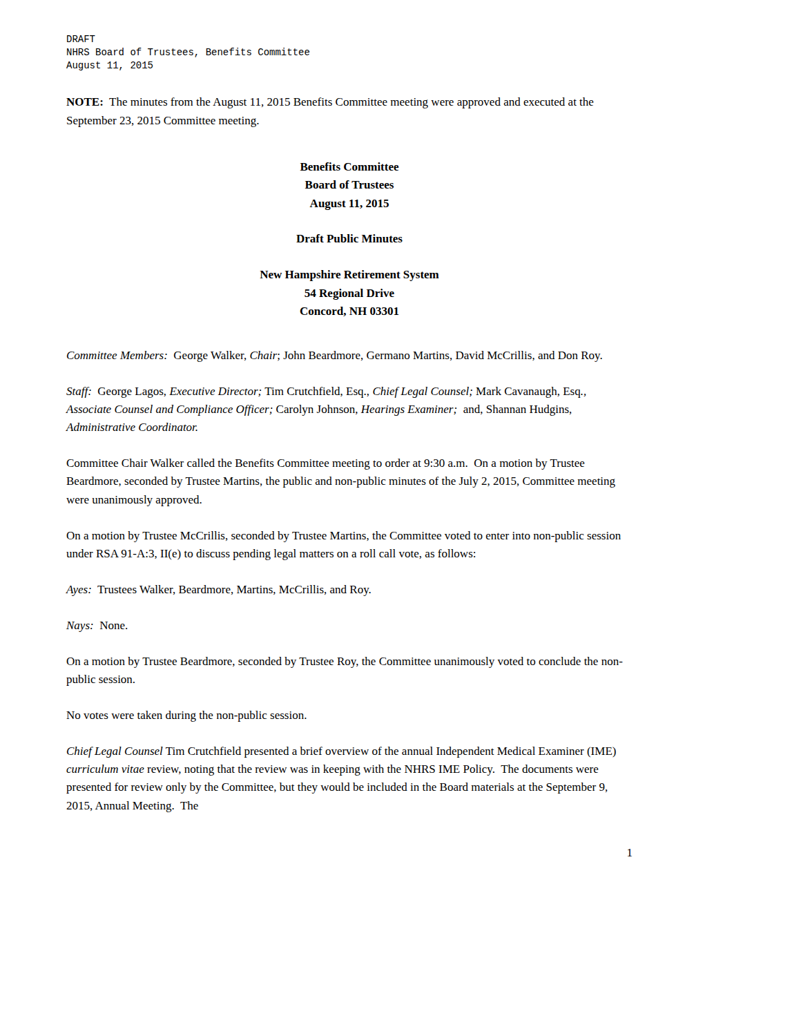DRAFT
NHRS Board of Trustees, Benefits Committee
August 11, 2015
NOTE: The minutes from the August 11, 2015 Benefits Committee meeting were approved and executed at the September 23, 2015 Committee meeting.
Benefits Committee
Board of Trustees
August 11, 2015
Draft Public Minutes
New Hampshire Retirement System
54 Regional Drive
Concord, NH 03301
Committee Members: George Walker, Chair; John Beardmore, Germano Martins, David McCrillis, and Don Roy.
Staff: George Lagos, Executive Director; Tim Crutchfield, Esq., Chief Legal Counsel; Mark Cavanaugh, Esq., Associate Counsel and Compliance Officer; Carolyn Johnson, Hearings Examiner; and, Shannan Hudgins, Administrative Coordinator.
Committee Chair Walker called the Benefits Committee meeting to order at 9:30 a.m. On a motion by Trustee Beardmore, seconded by Trustee Martins, the public and non-public minutes of the July 2, 2015, Committee meeting were unanimously approved.
On a motion by Trustee McCrillis, seconded by Trustee Martins, the Committee voted to enter into non-public session under RSA 91-A:3, II(e) to discuss pending legal matters on a roll call vote, as follows:
Ayes: Trustees Walker, Beardmore, Martins, McCrillis, and Roy.
Nays: None.
On a motion by Trustee Beardmore, seconded by Trustee Roy, the Committee unanimously voted to conclude the non-public session.
No votes were taken during the non-public session.
Chief Legal Counsel Tim Crutchfield presented a brief overview of the annual Independent Medical Examiner (IME) curriculum vitae review, noting that the review was in keeping with the NHRS IME Policy. The documents were presented for review only by the Committee, but they would be included in the Board materials at the September 9, 2015, Annual Meeting. The
1